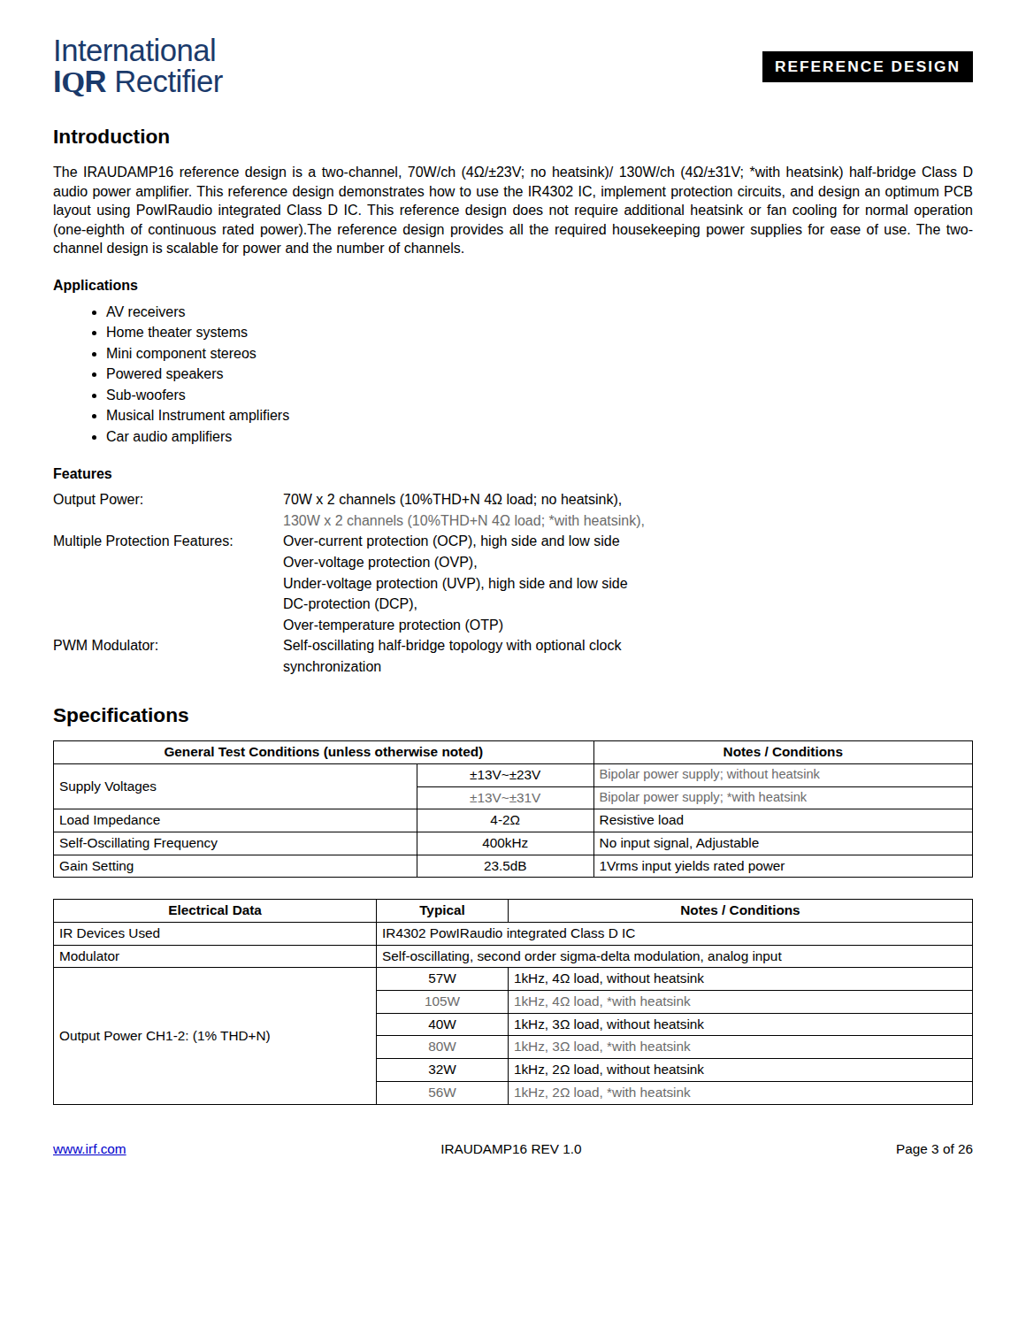International
IQR Rectifier
REFERENCE DESIGN
Introduction
The IRAUDAMP16 reference design is a two-channel, 70W/ch (4Ω/±23V; no heatsink)/ 130W/ch (4Ω/±31V; *with heatsink) half-bridge Class D audio power amplifier. This reference design demonstrates how to use the IR4302 IC, implement protection circuits, and design an optimum PCB layout using PowIRaudio integrated Class D IC. This reference design does not require additional heatsink or fan cooling for normal operation (one-eighth of continuous rated power).The reference design provides all the required housekeeping power supplies for ease of use. The two-channel design is scalable for power and the number of channels.
Applications
AV receivers
Home theater systems
Mini component stereos
Powered speakers
Sub-woofers
Musical Instrument amplifiers
Car audio amplifiers
Features
| Output Power: | 70W x 2 channels (10%THD+N 4Ω load; no heatsink), |
| | 130W x 2 channels (10%THD+N 4Ω load; *with heatsink), |
| Multiple Protection Features: | Over-current protection (OCP), high side and low side |
| | Over-voltage protection (OVP), |
| | Under-voltage protection (UVP), high side and low side |
| | DC-protection (DCP), |
| | Over-temperature protection (OTP) |
| PWM Modulator: | Self-oscillating half-bridge topology with optional clock |
| | synchronization |
Specifications
| General Test Conditions (unless otherwise noted) | Notes / Conditions |
| --- | --- |
| Supply Voltages | ±13V~±23V | Bipolar power supply; without heatsink |
| ±13V~±31V | Bipolar power supply; *with heatsink |
| Load Impedance | 4-2Ω | Resistive load |
| Self-Oscillating Frequency | 400kHz | No input signal, Adjustable |
| Gain Setting | 23.5dB | 1Vrms input yields rated power |
| Electrical Data | Typical | Notes / Conditions |
| --- | --- | --- |
| IR Devices Used | IR4302 PowIRaudio integrated Class D IC |
| Modulator | Self-oscillating, second order sigma-delta modulation, analog input |
| Output Power CH1-2: (1% THD+N) | 57W | 1kHz, 4Ω load, without heatsink |
| 105W | 1kHz, 4Ω load, *with heatsink |
| 40W | 1kHz, 3Ω load, without heatsink |
| 80W | 1kHz, 3Ω load, *with heatsink |
| 32W | 1kHz, 2Ω load, without heatsink |
| 56W | 1kHz, 2Ω load, *with heatsink |
www.irf.com
IRAUDAMP16 REV 1.0
Page 3 of 26